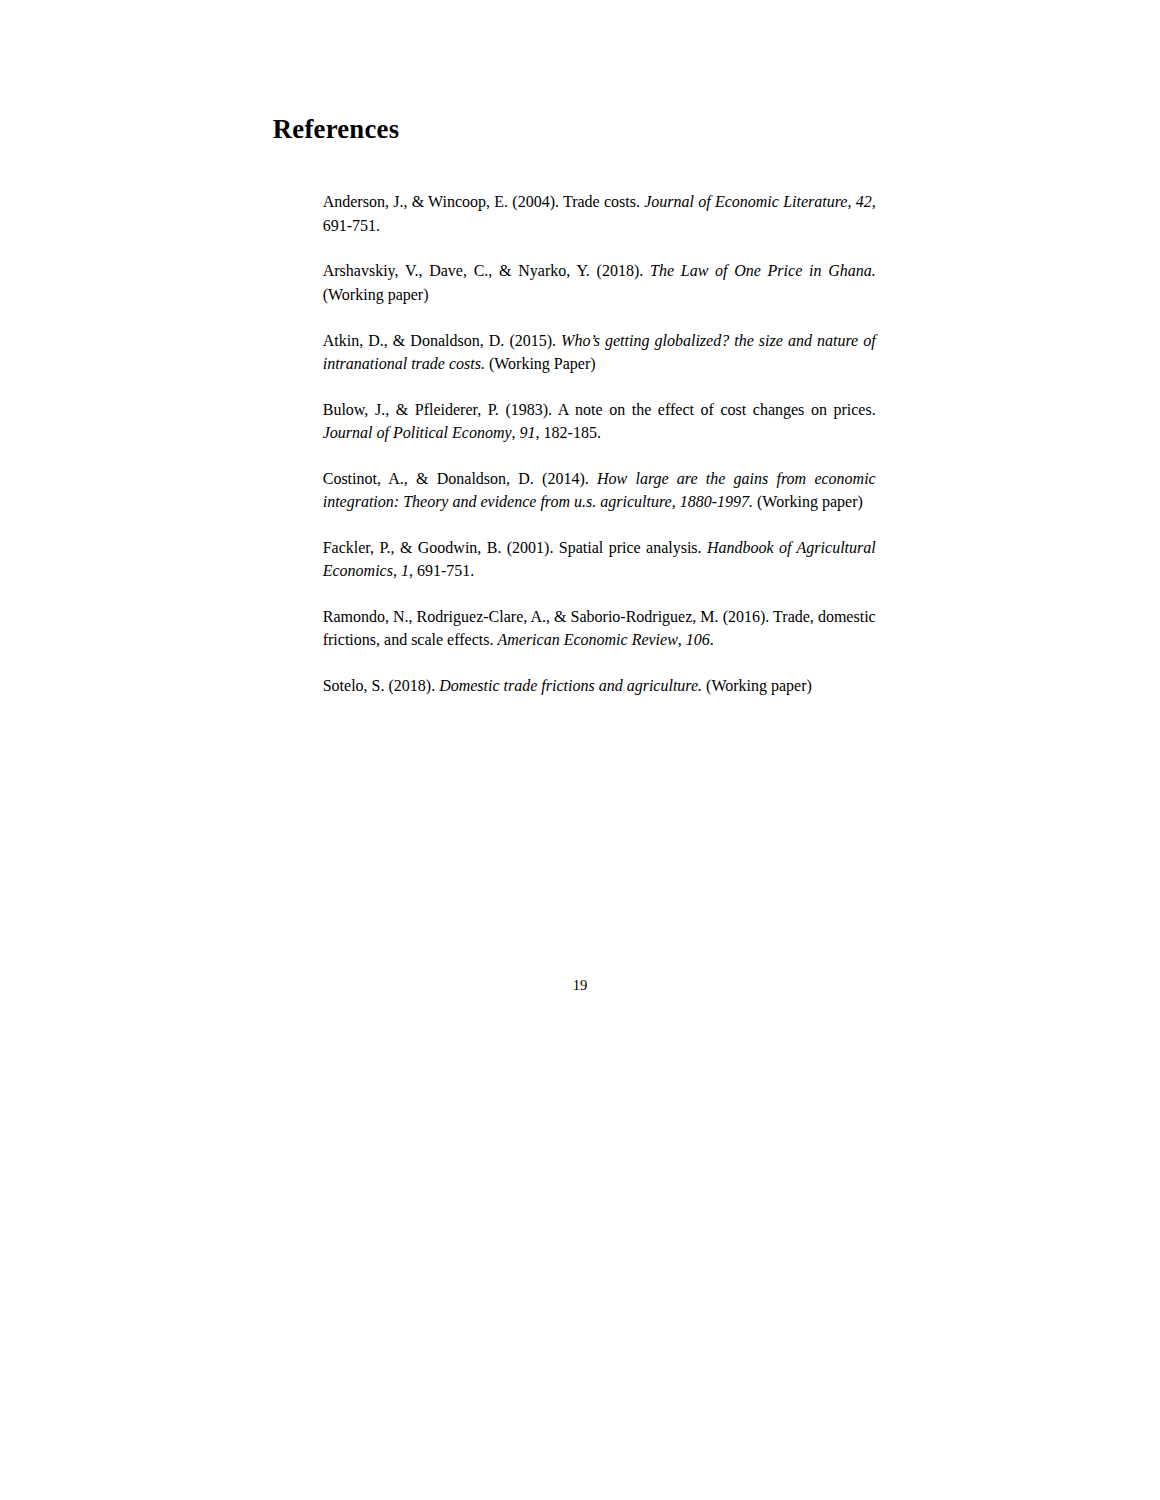References
Anderson, J., & Wincoop, E. (2004). Trade costs. Journal of Economic Literature, 42, 691-751.
Arshavskiy, V., Dave, C., & Nyarko, Y. (2018). The Law of One Price in Ghana. (Working paper)
Atkin, D., & Donaldson, D. (2015). Who’s getting globalized? the size and nature of intranational trade costs. (Working Paper)
Bulow, J., & Pfleiderer, P. (1983). A note on the effect of cost changes on prices. Journal of Political Economy, 91, 182-185.
Costinot, A., & Donaldson, D. (2014). How large are the gains from economic integration: Theory and evidence from u.s. agriculture, 1880-1997. (Working paper)
Fackler, P., & Goodwin, B. (2001). Spatial price analysis. Handbook of Agricultural Economics, 1, 691-751.
Ramondo, N., Rodriguez-Clare, A., & Saborio-Rodriguez, M. (2016). Trade, domestic frictions, and scale effects. American Economic Review, 106.
Sotelo, S. (2018). Domestic trade frictions and agriculture. (Working paper)
19